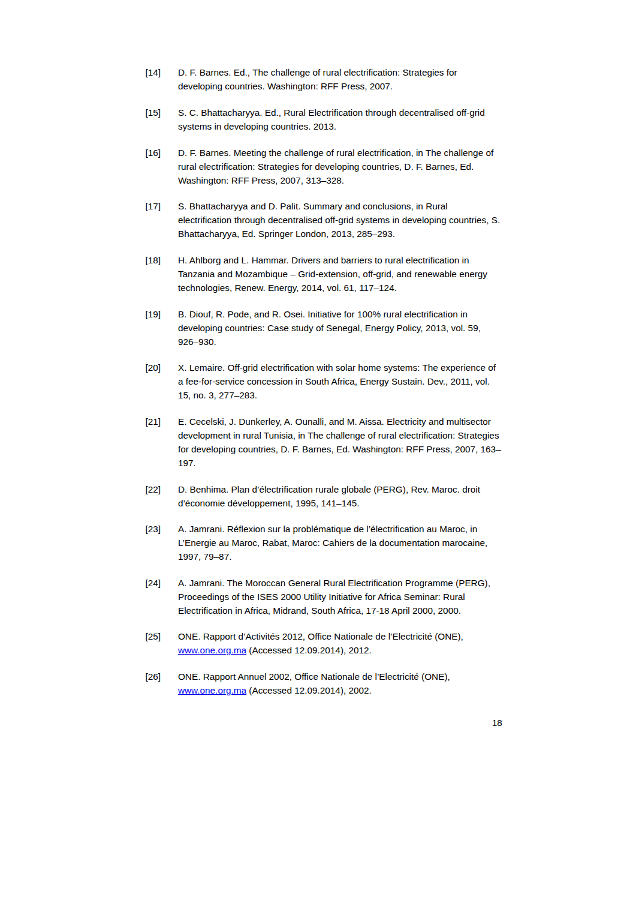[14] D. F. Barnes. Ed., The challenge of rural electrification: Strategies for developing countries. Washington: RFF Press, 2007.
[15] S. C. Bhattacharyya. Ed., Rural Electrification through decentralised off-grid systems in developing countries. 2013.
[16] D. F. Barnes. Meeting the challenge of rural electrification, in The challenge of rural electrification: Strategies for developing countries, D. F. Barnes, Ed. Washington: RFF Press, 2007, 313–328.
[17] S. Bhattacharyya and D. Palit. Summary and conclusions, in Rural electrification through decentralised off-grid systems in developing countries, S. Bhattacharyya, Ed. Springer London, 2013, 285–293.
[18] H. Ahlborg and L. Hammar. Drivers and barriers to rural electrification in Tanzania and Mozambique – Grid-extension, off-grid, and renewable energy technologies, Renew. Energy, 2014, vol. 61, 117–124.
[19] B. Diouf, R. Pode, and R. Osei. Initiative for 100% rural electrification in developing countries: Case study of Senegal, Energy Policy, 2013, vol. 59, 926–930.
[20] X. Lemaire. Off-grid electrification with solar home systems: The experience of a fee-for-service concession in South Africa, Energy Sustain. Dev., 2011, vol. 15, no. 3, 277–283.
[21] E. Cecelski, J. Dunkerley, A. Ounalli, and M. Aissa. Electricity and multisector development in rural Tunisia, in The challenge of rural electrification: Strategies for developing countries, D. F. Barnes, Ed. Washington: RFF Press, 2007, 163–197.
[22] D. Benhima. Plan d’électrification rurale globale (PERG), Rev. Maroc. droit d’économie développement, 1995, 141–145.
[23] A. Jamrani. Réflexion sur la problématique de l’électrification au Maroc, in L’Energie au Maroc, Rabat, Maroc: Cahiers de la documentation marocaine, 1997, 79–87.
[24] A. Jamrani. The Moroccan General Rural Electrification Programme (PERG), Proceedings of the ISES 2000 Utility Initiative for Africa Seminar: Rural Electrification in Africa, Midrand, South Africa, 17-18 April 2000, 2000.
[25] ONE. Rapport d’Activités 2012, Office Nationale de l’Electricité (ONE), www.one.org.ma (Accessed 12.09.2014), 2012.
[26] ONE. Rapport Annuel 2002, Office Nationale de l’Electricité (ONE), www.one.org.ma (Accessed 12.09.2014), 2002.
18